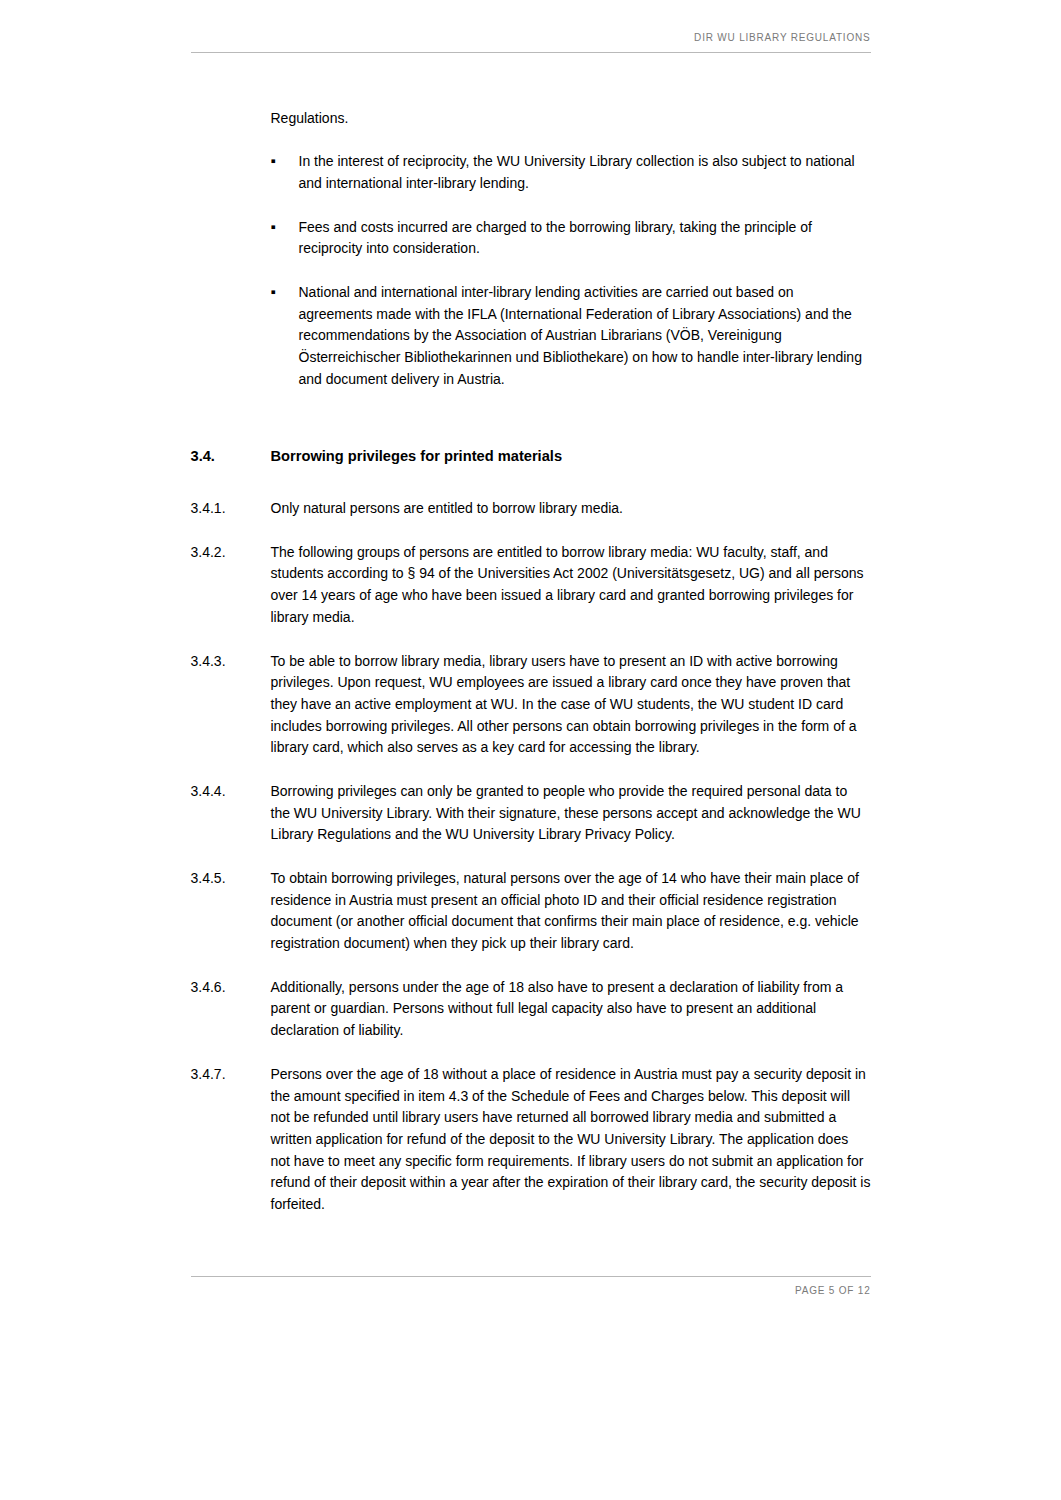DIR WU Library Regulations
Regulations.
In the interest of reciprocity, the WU University Library collection is also subject to national and international inter-library lending.
Fees and costs incurred are charged to the borrowing library, taking the principle of reciprocity into consideration.
National and international inter-library lending activities are carried out based on agreements made with the IFLA (International Federation of Library Associations) and the recommendations by the Association of Austrian Librarians (VÖB, Vereinigung Österreichischer Bibliothekarinnen und Bibliothekare) on how to handle inter-library lending and document delivery in Austria.
3.4. Borrowing privileges for printed materials
3.4.1.
Only natural persons are entitled to borrow library media.
3.4.2.
The following groups of persons are entitled to borrow library media: WU faculty, staff, and students according to § 94 of the Universities Act 2002 (Universitätsgesetz, UG) and all persons over 14 years of age who have been issued a library card and granted borrowing privileges for library media.
3.4.3.
To be able to borrow library media, library users have to present an ID with active borrowing privileges. Upon request, WU employees are issued a library card once they have proven that they have an active employment at WU. In the case of WU students, the WU student ID card includes borrowing privileges. All other persons can obtain borrowing privileges in the form of a library card, which also serves as a key card for accessing the library.
3.4.4.
Borrowing privileges can only be granted to people who provide the required personal data to the WU University Library. With their signature, these persons accept and acknowledge the WU Library Regulations and the WU University Library Privacy Policy.
3.4.5.
To obtain borrowing privileges, natural persons over the age of 14 who have their main place of residence in Austria must present an official photo ID and their official residence registration document (or another official document that confirms their main place of residence, e.g. vehicle registration document) when they pick up their library card.
3.4.6.
Additionally, persons under the age of 18 also have to present a declaration of liability from a parent or guardian. Persons without full legal capacity also have to present an additional declaration of liability.
3.4.7.
Persons over the age of 18 without a place of residence in Austria must pay a security deposit in the amount specified in item 4.3 of the Schedule of Fees and Charges below. This deposit will not be refunded until library users have returned all borrowed library media and submitted a written application for refund of the deposit to the WU University Library. The application does not have to meet any specific form requirements. If library users do not submit an application for refund of their deposit within a year after the expiration of their library card, the security deposit is forfeited.
Page 5 of 12